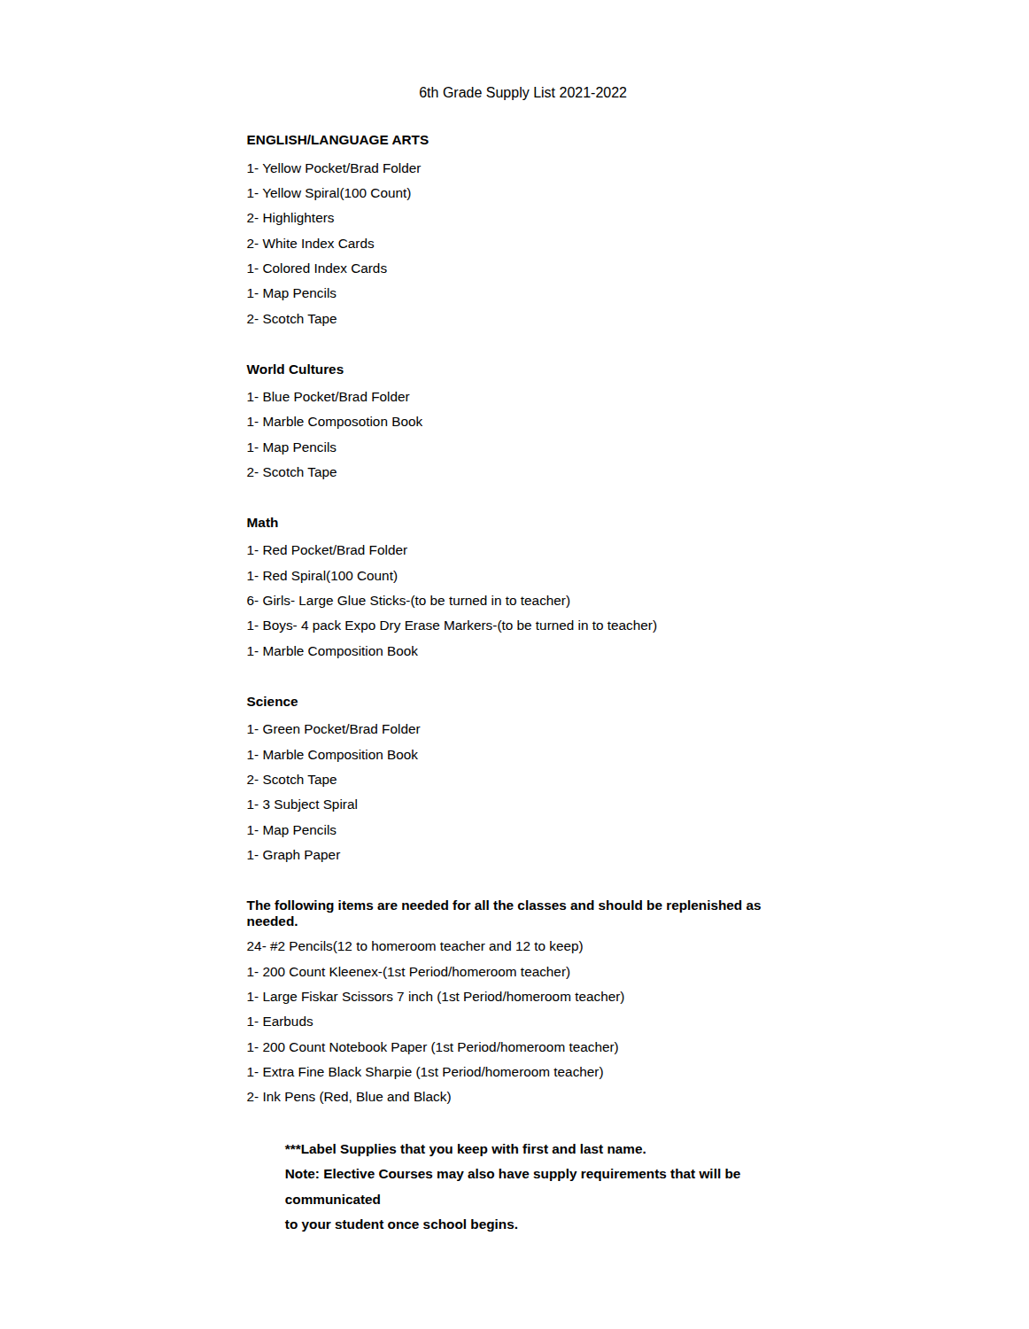6th Grade Supply List 2021-2022
ENGLISH/LANGUAGE ARTS
1- Yellow Pocket/Brad Folder
1- Yellow Spiral(100 Count)
2- Highlighters
2- White Index Cards
1- Colored Index Cards
1- Map Pencils
2- Scotch Tape
World Cultures
1- Blue Pocket/Brad Folder
1- Marble Composotion Book
1- Map Pencils
2- Scotch Tape
Math
1- Red Pocket/Brad Folder
1- Red Spiral(100 Count)
6- Girls- Large Glue Sticks-(to be turned in to teacher)
1- Boys- 4 pack Expo Dry Erase Markers-(to be turned in to teacher)
1- Marble Composition Book
Science
1- Green Pocket/Brad Folder
1- Marble Composition Book
2- Scotch Tape
1- 3 Subject Spiral
1- Map Pencils
1- Graph Paper
The following items are needed for all the classes and should be replenished as needed.
24- #2 Pencils(12 to homeroom teacher and 12 to keep)
1- 200 Count Kleenex-(1st Period/homeroom teacher)
1- Large Fiskar Scissors 7 inch (1st Period/homeroom teacher)
1- Earbuds
1- 200 Count Notebook Paper (1st Period/homeroom teacher)
1- Extra Fine Black Sharpie (1st Period/homeroom teacher)
2- Ink Pens (Red, Blue and Black)
***Label Supplies that you keep with first and last name.
Note: Elective Courses may also have supply requirements that will be communicated
to your student once school begins.